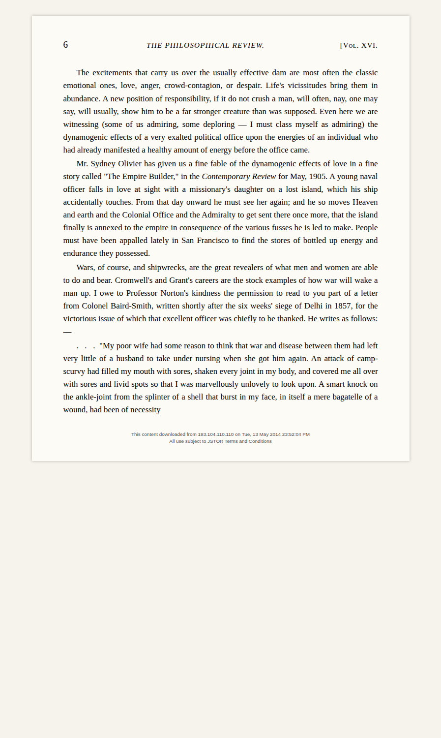6 THE PHILOSOPHICAL REVIEW. [Vol. XVI.
The excitements that carry us over the usually effective dam are most often the classic emotional ones, love, anger, crowd-contagion, or despair. Life's vicissitudes bring them in abundance. A new position of responsibility, if it do not crush a man, will often, nay, one may say, will usually, show him to be a far stronger creature than was supposed. Even here we are witnessing (some of us admiring, some deploring — I must class myself as admiring) the dynamogenic effects of a very exalted political office upon the energies of an individual who had already manifested a healthy amount of energy before the office came.
Mr. Sydney Olivier has given us a fine fable of the dynamogenic effects of love in a fine story called "The Empire Builder," in the Contemporary Review for May, 1905. A young naval officer falls in love at sight with a missionary's daughter on a lost island, which his ship accidentally touches. From that day onward he must see her again; and he so moves Heaven and earth and the Colonial Office and the Admiralty to get sent there once more, that the island finally is annexed to the empire in consequence of the various fusses he is led to make. People must have been appalled lately in San Francisco to find the stores of bottled up energy and endurance they possessed.
Wars, of course, and shipwrecks, are the great revealers of what men and women are able to do and bear. Cromwell's and Grant's careers are the stock examples of how war will wake a man up. I owe to Professor Norton's kindness the permission to read to you part of a letter from Colonel Baird-Smith, written shortly after the six weeks' siege of Delhi in 1857, for the victorious issue of which that excellent officer was chiefly to be thanked. He writes as follows:—
. . . "My poor wife had some reason to think that war and disease between them had left very little of a husband to take under nursing when she got him again. An attack of camp-scurvy had filled my mouth with sores, shaken every joint in my body, and covered me all over with sores and livid spots so that I was marvellously unlovely to look upon. A smart knock on the ankle-joint from the splinter of a shell that burst in my face, in itself a mere bagatelle of a wound, had been of necessity
This content downloaded from 193.104.110.110 on Tue, 13 May 2014 23:52:04 PM
All use subject to JSTOR Terms and Conditions